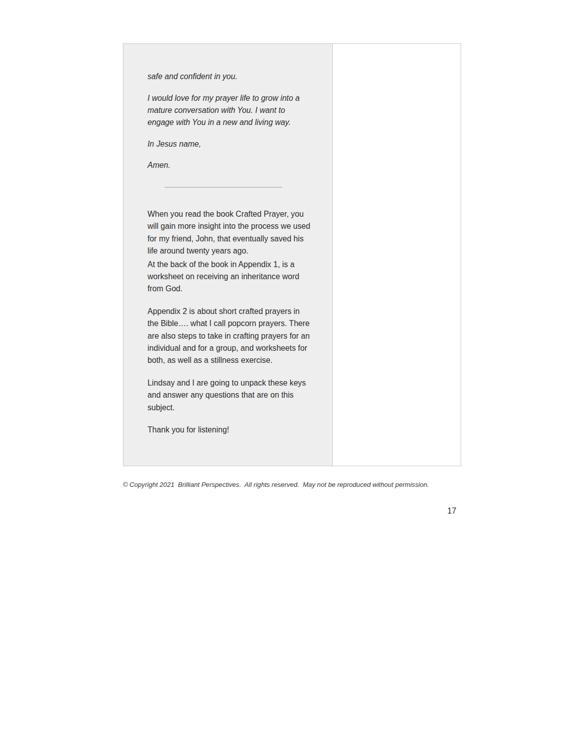safe and confident in you.
I would love for my prayer life to grow into a mature conversation with You. I want to engage with You in a new and living way.
In Jesus name,
Amen.
When you read the book Crafted Prayer, you will gain more insight into the process we used for my friend, John, that eventually saved his life around twenty years ago.
At the back of the book in Appendix 1, is a worksheet on receiving an inheritance word from God.
Appendix 2 is about short crafted prayers in the Bible…. what I call popcorn prayers. There are also steps to take in crafting prayers for an individual and for a group, and worksheets for both, as well as a stillness exercise.
Lindsay and I are going to unpack these keys and answer any questions that are on this subject.
Thank you for listening!
© Copyright 2021 Brilliant Perspectives. All rights reserved. May not be reproduced without permission.
17